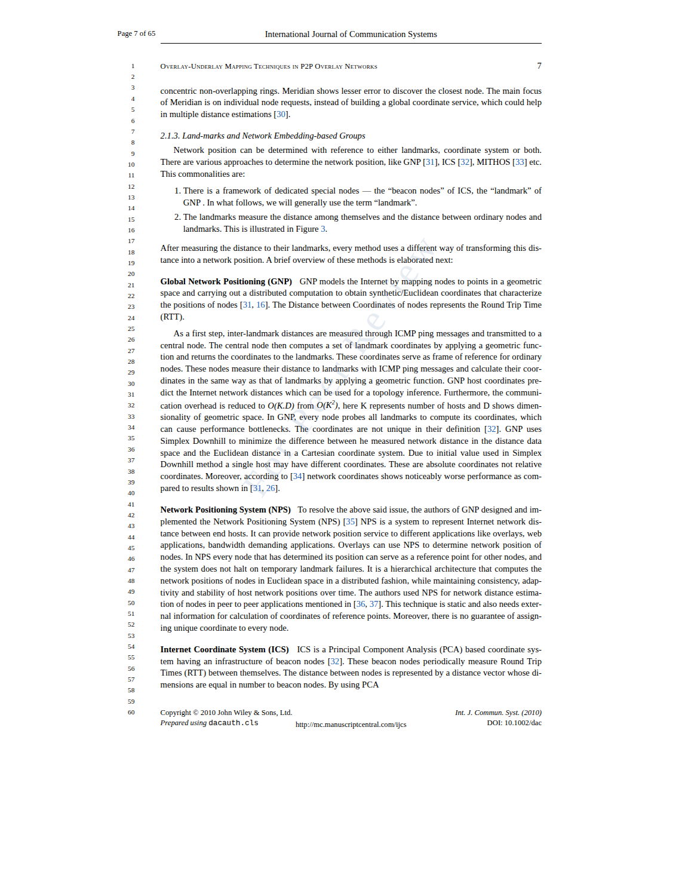Page 7 of 65
International Journal of Communication Systems
1
2
3
4
5
6
7
8
9
10
11
12
13
14
15
16
17
18
19
20
21
22
23
24
25
26
27
28
29
30
31
32
33
34
35
36
37
38
39
40
41
42
43
44
45
46
47
48
49
50
51
52
53
54
55
56
57
58
59
60
For Peer Review
Overlay-Underlay Mapping Techniques in P2P Overlay Networks 7
concentric non-overlapping rings. Meridian shows lesser error to discover the closest node. The main focus of Meridian is on individual node requests, instead of building a global coordinate service, which could help in multiple distance estimations [30].
2.1.3. Land-marks and Network Embedding-based Groups
Network position can be determined with reference to either landmarks, coordinate system or both. There are various approaches to determine the network position, like GNP [31], ICS [32], MITHOS [33] etc. This commonalities are:
There is a framework of dedicated special nodes — the “beacon nodes” of ICS, the “landmark” of GNP . In what follows, we will generally use the term “landmark”.
The landmarks measure the distance among themselves and the distance between ordinary nodes and landmarks. This is illustrated in Figure 3.
After measuring the distance to their landmarks, every method uses a different way of transforming this distance into a network position. A brief overview of these methods is elaborated next:
Global Network Positioning (GNP) GNP models the Internet by mapping nodes to points in a geometric space and carrying out a distributed computation to obtain synthetic/Euclidean coordinates that characterize the positions of nodes [31, 16]. The Distance between Coordinates of nodes represents the Round Trip Time (RTT).
As a first step, inter-landmark distances are measured through ICMP ping messages and transmitted to a central node. The central node then computes a set of landmark coordinates by applying a geometric function and returns the coordinates to the landmarks. These coordinates serve as frame of reference for ordinary nodes. These nodes measure their distance to landmarks with ICMP ping messages and calculate their coordinates in the same way as that of landmarks by applying a geometric function. GNP host coordinates predict the Internet network distances which can be used for a topology inference. Furthermore, the communication overhead is reduced to O(K.D) from O(K2), here K represents number of hosts and D shows dimensionality of geometric space. In GNP, every node probes all landmarks to compute its coordinates, which can cause performance bottlenecks. The coordinates are not unique in their definition [32]. GNP uses Simplex Downhill to minimize the difference between he measured network distance in the distance data space and the Euclidean distance in a Cartesian coordinate system. Due to initial value used in Simplex Downhill method a single host may have different coordinates. These are absolute coordinates not relative coordinates. Moreover, according to [34] network coordinates shows noticeably worse performance as compared to results shown in [31, 26].
Network Positioning System (NPS) To resolve the above said issue, the authors of GNP designed and implemented the Network Positioning System (NPS) [35] NPS is a system to represent Internet network distance between end hosts. It can provide network position service to different applications like overlays, web applications, bandwidth demanding applications. Overlays can use NPS to determine network position of nodes. In NPS every node that has determined its position can serve as a reference point for other nodes, and the system does not halt on temporary landmark failures. It is a hierarchical architecture that computes the network positions of nodes in Euclidean space in a distributed fashion, while maintaining consistency, adaptivity and stability of host network positions over time. The authors used NPS for network distance estimation of nodes in peer to peer applications mentioned in [36, 37]. This technique is static and also needs external information for calculation of coordinates of reference points. Moreover, there is no guarantee of assigning unique coordinate to every node.
Internet Coordinate System (ICS) ICS is a Principal Component Analysis (PCA) based coordinate system having an infrastructure of beacon nodes [32]. These beacon nodes periodically measure Round Trip Times (RTT) between themselves. The distance between nodes is represented by a distance vector whose dimensions are equal in number to beacon nodes. By using PCA
Copyright © 2010 John Wiley & Sons, Ltd.
Prepared using dacauth.cls
Int. J. Commun. Syst. (2010)
DOI: 10.1002/dac
http://mc.manuscriptcentral.com/ijcs